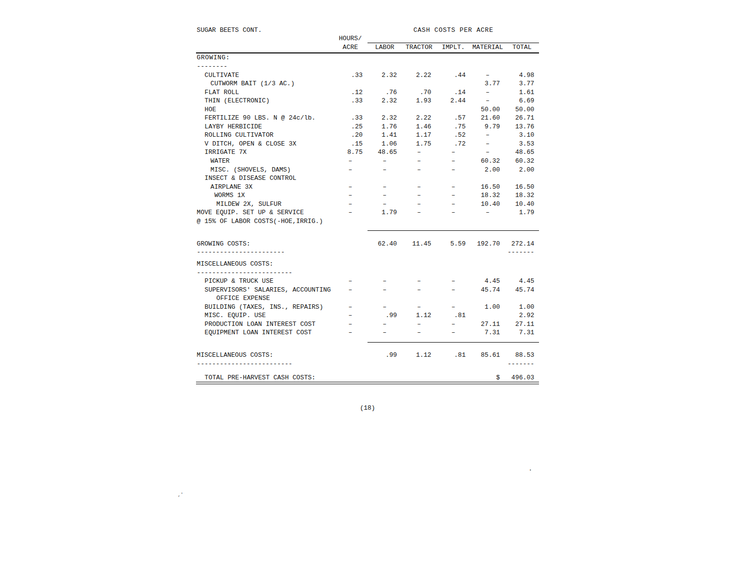| SUGAR BEETS CONT. | | CASH COSTS PER ACRE |
| | HOURS/ | |
| | ACRE | LABOR | TRACTOR | IMPLT. | MATERIAL | TOTAL |
| GROWING: | |
| -------- | |
| CULTIVATE | .33 | 2.32 | 2.22 | .44 | – | 4.98 |
| CUTWORM BAIT (1/3 AC.) | | | | | 3.77 | 3.77 |
| FLAT ROLL | .12 | .76 | .70 | .14 | – | 1.61 |
| THIN (ELECTRONIC) | .33 | 2.32 | 1.93 | 2.44 | – | 6.69 |
| HOE | | | | | 50.00 | 50.00 |
| FERTILIZE 90 LBS. N @ 24c/lb. | .33 | 2.32 | 2.22 | .57 | 21.60 | 26.71 |
| LAYBY HERBICIDE | .25 | 1.76 | 1.46 | .75 | 9.79 | 13.76 |
| ROLLING CULTIVATOR | .20 | 1.41 | 1.17 | .52 | – | 3.10 |
| V DITCH, OPEN & CLOSE 3X | .15 | 1.06 | 1.75 | .72 | – | 3.53 |
| IRRIGATE 7X | 8.75 | 48.65 | – | – | – | 48.65 |
| WATER | – | – | – | – | 60.32 | 60.32 |
| MISC. (SHOVELS, DAMS) | – | – | – | – | 2.00 | 2.00 |
| INSECT & DISEASE CONTROL | | | | | | |
| AIRPLANE 3X | – | – | – | – | 16.50 | 16.50 |
| WORMS 1X | – | – | – | – | 18.32 | 18.32 |
| MILDEW 2X, SULFUR | – | – | – | – | 10.40 | 10.40 |
| MOVE EQUIP. SET UP & SERVICE | – | 1.79 | – | – | – | 1.79 |
| @ 15% OF LABOR COSTS(-HOE,IRRIG.) | |
| GROWING COSTS: | | 62.40 | 11.45 | 5.59 | 192.70 | 272.14 |
| ----------------------- | | | | | | ------- |
| MISCELLANEOUS COSTS: | |
| ------------------------- | |
| PICKUP & TRUCK USE | – | – | – | – | 4.45 | 4.45 |
| SUPERVISORS' SALARIES, ACCOUNTING | – | – | – | – | 45.74 | 45.74 |
| OFFICE EXPENSE | |
| BUILDING (TAXES, INS., REPAIRS) | – | – | – | – | 1.00 | 1.00 |
| MISC. EQUIP. USE | – | .99 | 1.12 | .81 | | 2.92 |
| PRODUCTION LOAN INTEREST COST | – | – | – | – | 27.11 | 27.11 |
| EQUIPMENT LOAN INTEREST COST | – | – | – | – | 7.31 | 7.31 |
| MISCELLANEOUS COSTS: | | .99 | 1.12 | .81 | 85.61 | 88.53 |
| ------------------------- | | | | | | ------- |
| TOTAL PRE-HARVEST CASH COSTS: | | | | | $ | 496.03 |
.
(18)
,'